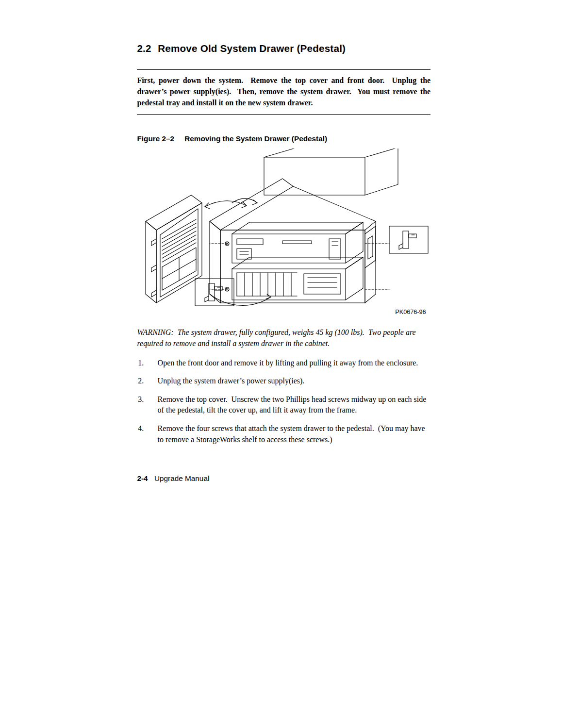2.2 Remove Old System Drawer (Pedestal)
First, power down the system. Remove the top cover and front door. Unplug the drawer’s power supply(ies). Then, remove the system drawer. You must remove the pedestal tray and install it on the new system drawer.
Figure 2–2 Removing the System Drawer (Pedestal)
PK0676-96
WARNING: The system drawer, fully configured, weighs 45 kg (100 lbs). Two people are required to remove and install a system drawer in the cabinet.
Open the front door and remove it by lifting and pulling it away from the enclosure.
Unplug the system drawer’s power supply(ies).
Remove the top cover. Unscrew the two Phillips head screws midway up on each side of the pedestal, tilt the cover up, and lift it away from the frame.
Remove the four screws that attach the system drawer to the pedestal. (You may have to remove a StorageWorks shelf to access these screws.)
2-4 Upgrade Manual